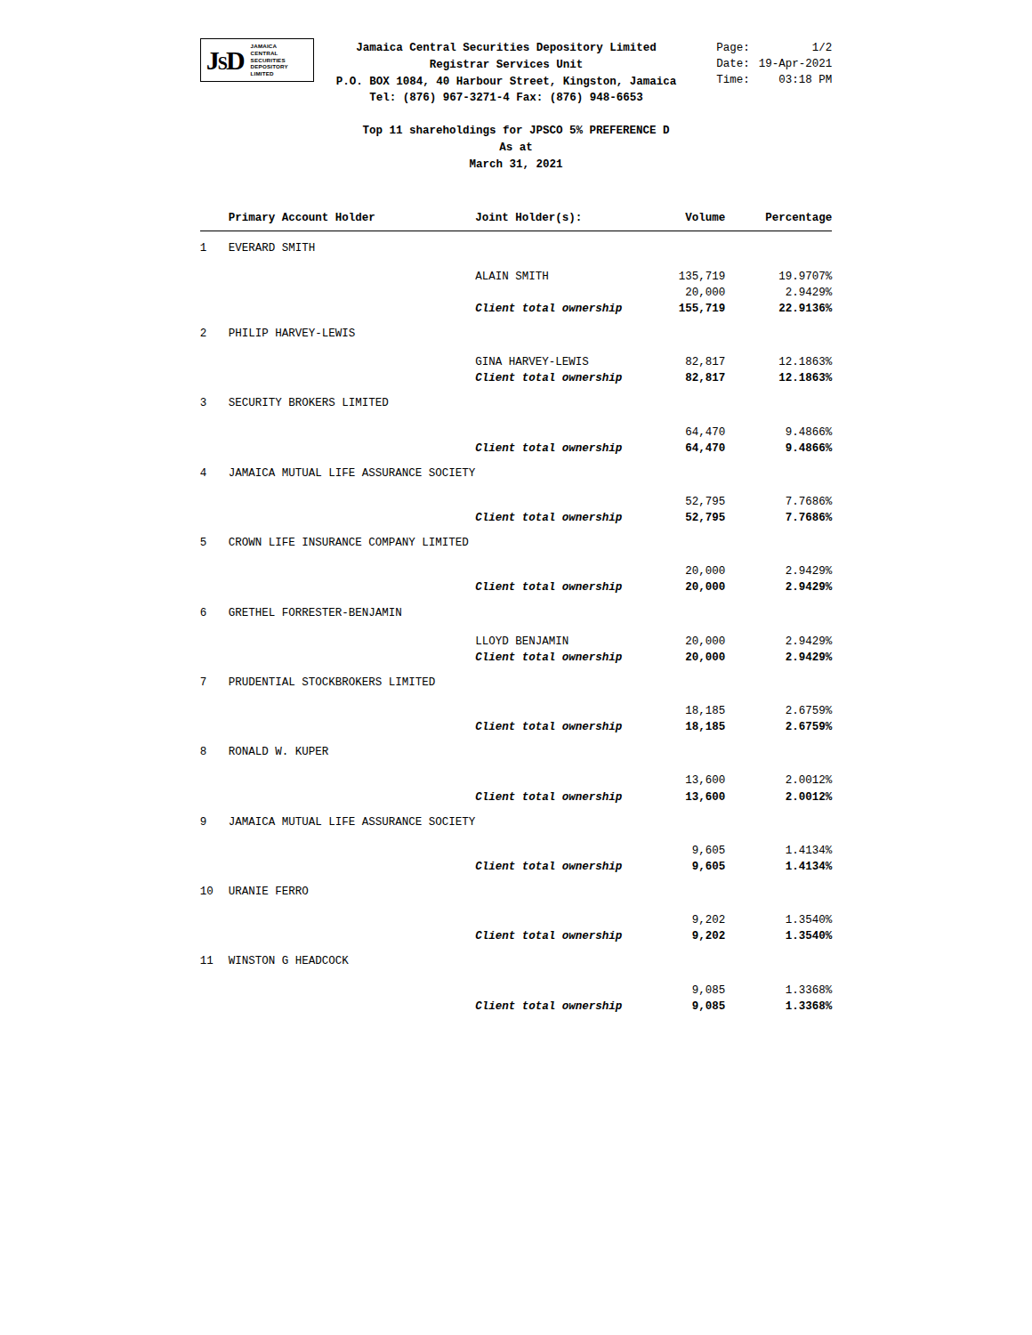JSD
Jamaica
Central
Securities
Depository
Limited
Jamaica Central Securities Depository Limited
Registrar Services Unit
P.O. BOX 1084, 40 Harbour Street, Kingston, Jamaica
Tel: (876) 967-3271-4 Fax: (876) 948-6653
| Page: | 1/2 |
| Date: | 19-Apr-2021 |
| Time: | 03:18 PM |
Top 11 shareholdings for JPSCO 5% PREFERENCE D
As at
March 31, 2021
| | Primary Account Holder | Joint Holder(s): | Volume | Percentage |
| --- | --- | --- | --- | --- |
| 1 | EVERARD SMITH | | | |
| | | ALAIN SMITH | 135,719 | 19.9707% |
| | | | 20,000 | 2.9429% |
| | | Client total ownership | 155,719 | 22.9136% |
| 2 | PHILIP HARVEY-LEWIS | | | |
| | | GINA HARVEY-LEWIS | 82,817 | 12.1863% |
| | | Client total ownership | 82,817 | 12.1863% |
| 3 | SECURITY BROKERS LIMITED | | | |
| | | | 64,470 | 9.4866% |
| | | Client total ownership | 64,470 | 9.4866% |
| 4 | JAMAICA MUTUAL LIFE ASSURANCE SOCIETY | | | |
| | | | 52,795 | 7.7686% |
| | | Client total ownership | 52,795 | 7.7686% |
| 5 | CROWN LIFE INSURANCE COMPANY LIMITED | | | |
| | | | 20,000 | 2.9429% |
| | | Client total ownership | 20,000 | 2.9429% |
| 6 | GRETHEL FORRESTER-BENJAMIN | | | |
| | | LLOYD BENJAMIN | 20,000 | 2.9429% |
| | | Client total ownership | 20,000 | 2.9429% |
| 7 | PRUDENTIAL STOCKBROKERS LIMITED | | | |
| | | | 18,185 | 2.6759% |
| | | Client total ownership | 18,185 | 2.6759% |
| 8 | RONALD W. KUPER | | | |
| | | | 13,600 | 2.0012% |
| | | Client total ownership | 13,600 | 2.0012% |
| 9 | JAMAICA MUTUAL LIFE ASSURANCE SOCIETY | | | |
| | | | 9,605 | 1.4134% |
| | | Client total ownership | 9,605 | 1.4134% |
| 10 | URANIE FERRO | | | |
| | | | 9,202 | 1.3540% |
| | | Client total ownership | 9,202 | 1.3540% |
| 11 | WINSTON G HEADCOCK | | | |
| | | | 9,085 | 1.3368% |
| | | Client total ownership | 9,085 | 1.3368% |